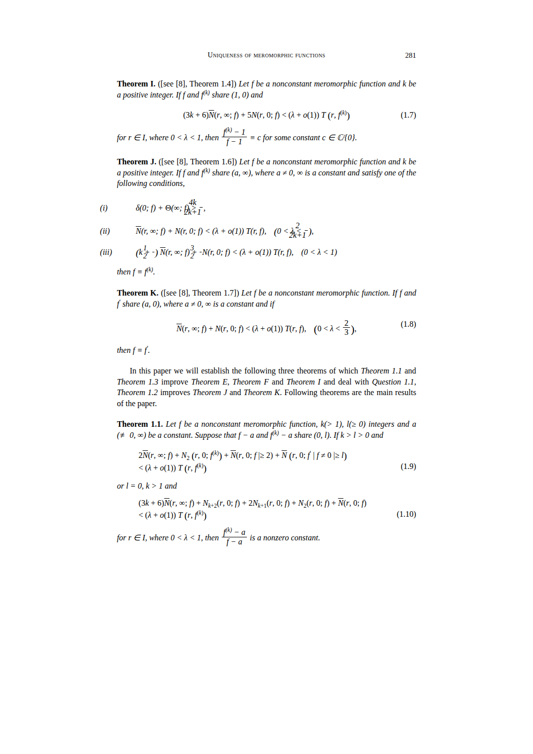Uniqueness of meromorphic functions 281
Theorem I. ([see [8], Theorem 1.4]) Let f be a nonconstant meromorphic function and k be a positive integer. If f and f(k) share (1, 0) and
(3k + 6)N(r, ∞; f) + 5N(r, 0; f) < (λ + o(1)) T (r, f(k)) (1.7)
for r ∈ I, where 0 < λ < 1, then f(k) − 1 f − 1 ≡ c for some constant c ∈ ℂ/{0}.
Theorem J. ([see [8], Theorem 1.6]) Let f be a nonconstant meromorphic function and k be a positive integer. If f and f(k) share (a, ∞), where a ≠ 0, ∞ is a constant and satisfy one of the following conditions,
(i) δ(0; f) + Θ(∞; f) > 4k 2k+1,
(ii) N(r, ∞; f) + N(r, 0; f) < (λ + o(1)) T(r, f), (0 < λ < 22k+1),
(iii) (k + 12) N(r, ∞; f) + 32 N(r, 0; f) < (λ + o(1)) T(r, f), (0 < λ < 1)
then f ≡ f(k).
Theorem K. ([see [8], Theorem 1.7]) Let f be a nonconstant meromorphic function. If f and f′ share (a, 0), where a ≠ 0, ∞ is a constant and if
N(r, ∞; f) + N(r, 0; f) < (λ + o(1)) T(r, f), (0 < λ < 23), (1.8)
then f ≡ f′.
In this paper we will establish the following three theorems of which Theorem 1.1 and Theorem 1.3 improve Theorem E, Theorem F and Theorem I and deal with Question 1.1, Theorem 1.2 improves Theorem J and Theorem K. Following theorems are the main results of the paper.
Theorem 1.1. Let f be a nonconstant meromorphic function, k(> 1), l(≥ 0) integers and a (≢ 0, ∞) be a constant. Suppose that f − a and f(k) − a share (0, l). If k > l > 0 and
2N(r, ∞; f) + N2 (r, 0; f(k)) + N(r, 0; f |≥ 2) + N (r, 0; f′ | f ≠ 0 |≥ l) < (λ + o(1)) T (r, f(k)) (1.9)
or l = 0, k > 1 and
(3k + 6)N(r, ∞; f) + Nk+2(r, 0; f) + 2Nk+1(r, 0; f) + N2(r, 0; f) + N(r, 0; f) < (λ + o(1)) T (r, f(k)) (1.10)
for r ∈ I, where 0 < λ < 1, then f(k) − a f − a is a nonzero constant.